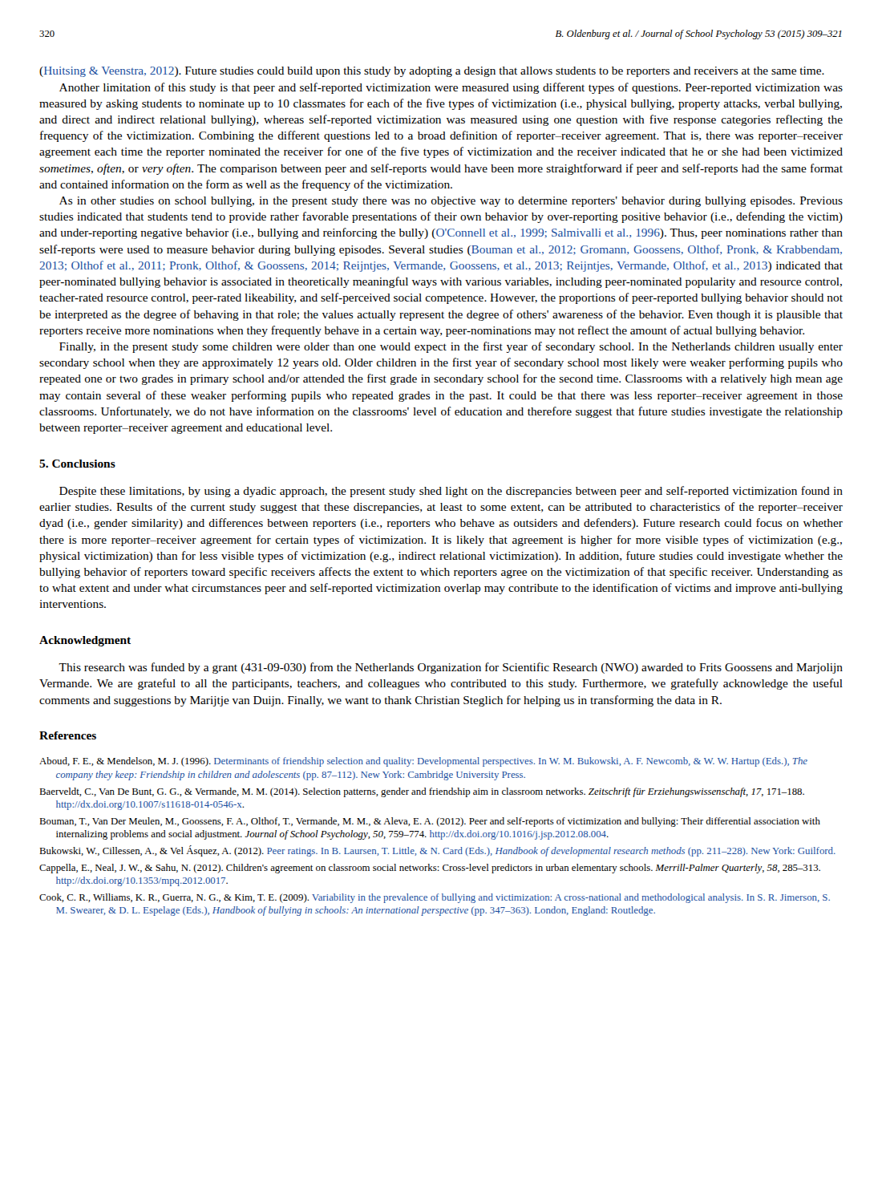320 B. Oldenburg et al. / Journal of School Psychology 53 (2015) 309–321
(Huitsing & Veenstra, 2012). Future studies could build upon this study by adopting a design that allows students to be reporters and receivers at the same time.
Another limitation of this study is that peer and self-reported victimization were measured using different types of questions. Peer-reported victimization was measured by asking students to nominate up to 10 classmates for each of the five types of victimization (i.e., physical bullying, property attacks, verbal bullying, and direct and indirect relational bullying), whereas self-reported victimization was measured using one question with five response categories reflecting the frequency of the victimization. Combining the different questions led to a broad definition of reporter–receiver agreement. That is, there was reporter–receiver agreement each time the reporter nominated the receiver for one of the five types of victimization and the receiver indicated that he or she had been victimized sometimes, often, or very often. The comparison between peer and self-reports would have been more straightforward if peer and self-reports had the same format and contained information on the form as well as the frequency of the victimization.
As in other studies on school bullying, in the present study there was no objective way to determine reporters' behavior during bullying episodes. Previous studies indicated that students tend to provide rather favorable presentations of their own behavior by over-reporting positive behavior (i.e., defending the victim) and under-reporting negative behavior (i.e., bullying and reinforcing the bully) (O'Connell et al., 1999; Salmivalli et al., 1996). Thus, peer nominations rather than self-reports were used to measure behavior during bullying episodes. Several studies (Bouman et al., 2012; Gromann, Goossens, Olthof, Pronk, & Krabbendam, 2013; Olthof et al., 2011; Pronk, Olthof, & Goossens, 2014; Reijntjes, Vermande, Goossens, et al., 2013; Reijntjes, Vermande, Olthof, et al., 2013) indicated that peer-nominated bullying behavior is associated in theoretically meaningful ways with various variables, including peer-nominated popularity and resource control, teacher-rated resource control, peer-rated likeability, and self-perceived social competence. However, the proportions of peer-reported bullying behavior should not be interpreted as the degree of behaving in that role; the values actually represent the degree of others' awareness of the behavior. Even though it is plausible that reporters receive more nominations when they frequently behave in a certain way, peer-nominations may not reflect the amount of actual bullying behavior.
Finally, in the present study some children were older than one would expect in the first year of secondary school. In the Netherlands children usually enter secondary school when they are approximately 12 years old. Older children in the first year of secondary school most likely were weaker performing pupils who repeated one or two grades in primary school and/or attended the first grade in secondary school for the second time. Classrooms with a relatively high mean age may contain several of these weaker performing pupils who repeated grades in the past. It could be that there was less reporter–receiver agreement in those classrooms. Unfortunately, we do not have information on the classrooms' level of education and therefore suggest that future studies investigate the relationship between reporter–receiver agreement and educational level.
5. Conclusions
Despite these limitations, by using a dyadic approach, the present study shed light on the discrepancies between peer and self-reported victimization found in earlier studies. Results of the current study suggest that these discrepancies, at least to some extent, can be attributed to characteristics of the reporter–receiver dyad (i.e., gender similarity) and differences between reporters (i.e., reporters who behave as outsiders and defenders). Future research could focus on whether there is more reporter–receiver agreement for certain types of victimization. It is likely that agreement is higher for more visible types of victimization (e.g., physical victimization) than for less visible types of victimization (e.g., indirect relational victimization). In addition, future studies could investigate whether the bullying behavior of reporters toward specific receivers affects the extent to which reporters agree on the victimization of that specific receiver. Understanding as to what extent and under what circumstances peer and self-reported victimization overlap may contribute to the identification of victims and improve anti-bullying interventions.
Acknowledgment
This research was funded by a grant (431-09-030) from the Netherlands Organization for Scientific Research (NWO) awarded to Frits Goossens and Marjolijn Vermande. We are grateful to all the participants, teachers, and colleagues who contributed to this study. Furthermore, we gratefully acknowledge the useful comments and suggestions by Marijtje van Duijn. Finally, we want to thank Christian Steglich for helping us in transforming the data in R.
References
Aboud, F. E., & Mendelson, M. J. (1996). Determinants of friendship selection and quality: Developmental perspectives. In W. M. Bukowski, A. F. Newcomb, & W. W. Hartup (Eds.), The company they keep: Friendship in children and adolescents (pp. 87–112). New York: Cambridge University Press.
Baerveldt, C., Van De Bunt, G. G., & Vermande, M. M. (2014). Selection patterns, gender and friendship aim in classroom networks. Zeitschrift für Erziehungswissenschaft, 17, 171–188. http://dx.doi.org/10.1007/s11618-014-0546-x.
Bouman, T., Van Der Meulen, M., Goossens, F. A., Olthof, T., Vermande, M. M., & Aleva, E. A. (2012). Peer and self-reports of victimization and bullying: Their differential association with internalizing problems and social adjustment. Journal of School Psychology, 50, 759–774. http://dx.doi.org/10.1016/j.jsp.2012.08.004.
Bukowski, W., Cillessen, A., & Vel Ásquez, A. (2012). Peer ratings. In B. Laursen, T. Little, & N. Card (Eds.), Handbook of developmental research methods (pp. 211–228). New York: Guilford.
Cappella, E., Neal, J. W., & Sahu, N. (2012). Children's agreement on classroom social networks: Cross-level predictors in urban elementary schools. Merrill-Palmer Quarterly, 58, 285–313. http://dx.doi.org/10.1353/mpq.2012.0017.
Cook, C. R., Williams, K. R., Guerra, N. G., & Kim, T. E. (2009). Variability in the prevalence of bullying and victimization: A cross-national and methodological analysis. In S. R. Jimerson, S. M. Swearer, & D. L. Espelage (Eds.), Handbook of bullying in schools: An international perspective (pp. 347–363). London, England: Routledge.